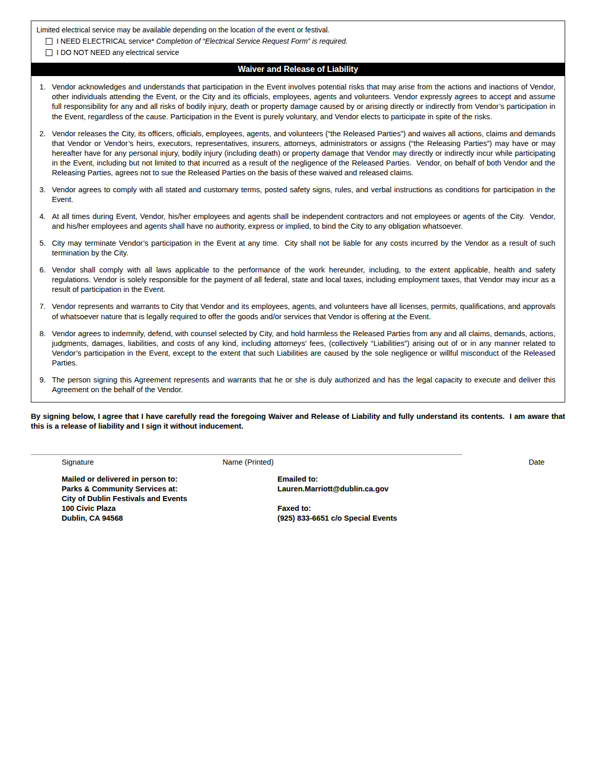Limited electrical service may be available depending on the location of the event or festival.
I NEED ELECTRICAL service* Completion of “Electrical Service Request Form” is required.
I DO NOT NEED any electrical service
Waiver and Release of Liability
Vendor acknowledges and understands that participation in the Event involves potential risks that may arise from the actions and inactions of Vendor, other individuals attending the Event, or the City and its officials, employees, agents and volunteers. Vendor expressly agrees to accept and assume full responsibility for any and all risks of bodily injury, death or property damage caused by or arising directly or indirectly from Vendor’s participation in the Event, regardless of the cause. Participation in the Event is purely voluntary, and Vendor elects to participate in spite of the risks.
Vendor releases the City, its officers, officials, employees, agents, and volunteers (“the Released Parties”) and waives all actions, claims and demands that Vendor or Vendor’s heirs, executors, representatives, insurers, attorneys, administrators or assigns (“the Releasing Parties”) may have or may hereafter have for any personal injury, bodily injury (including death) or property damage that Vendor may directly or indirectly incur while participating in the Event, including but not limited to that incurred as a result of the negligence of the Released Parties. Vendor, on behalf of both Vendor and the Releasing Parties, agrees not to sue the Released Parties on the basis of these waived and released claims.
Vendor agrees to comply with all stated and customary terms, posted safety signs, rules, and verbal instructions as conditions for participation in the Event.
At all times during Event, Vendor, his/her employees and agents shall be independent contractors and not employees or agents of the City. Vendor, and his/her employees and agents shall have no authority, express or implied, to bind the City to any obligation whatsoever.
City may terminate Vendor’s participation in the Event at any time. City shall not be liable for any costs incurred by the Vendor as a result of such termination by the City.
Vendor shall comply with all laws applicable to the performance of the work hereunder, including, to the extent applicable, health and safety regulations. Vendor is solely responsible for the payment of all federal, state and local taxes, including employment taxes, that Vendor may incur as a result of participation in the Event.
Vendor represents and warrants to City that Vendor and its employees, agents, and volunteers have all licenses, permits, qualifications, and approvals of whatsoever nature that is legally required to offer the goods and/or services that Vendor is offering at the Event.
Vendor agrees to indemnify, defend, with counsel selected by City, and hold harmless the Released Parties from any and all claims, demands, actions, judgments, damages, liabilities, and costs of any kind, including attorneys’ fees, (collectively “Liabilities”) arising out of or in any manner related to Vendor’s participation in the Event, except to the extent that such Liabilities are caused by the sole negligence or willful misconduct of the Released Parties.
The person signing this Agreement represents and warrants that he or she is duly authorized and has the legal capacity to execute and deliver this Agreement on the behalf of the Vendor.
By signing below, I agree that I have carefully read the foregoing Waiver and Release of Liability and fully understand its contents. I am aware that this is a release of liability and I sign it without inducement.
_______________________________________________________________________________________________________
| Signature | Name (Printed) | Date |
| Mailed or delivered in person to: | Emailed to: |
| Parks & Community Services at: | Lauren.Marriott@dublin.ca.gov |
| City of Dublin Festivals and Events | |
| 100 Civic Plaza | Faxed to: |
| Dublin, CA 94568 | (925) 833-6651 c/o Special Events |